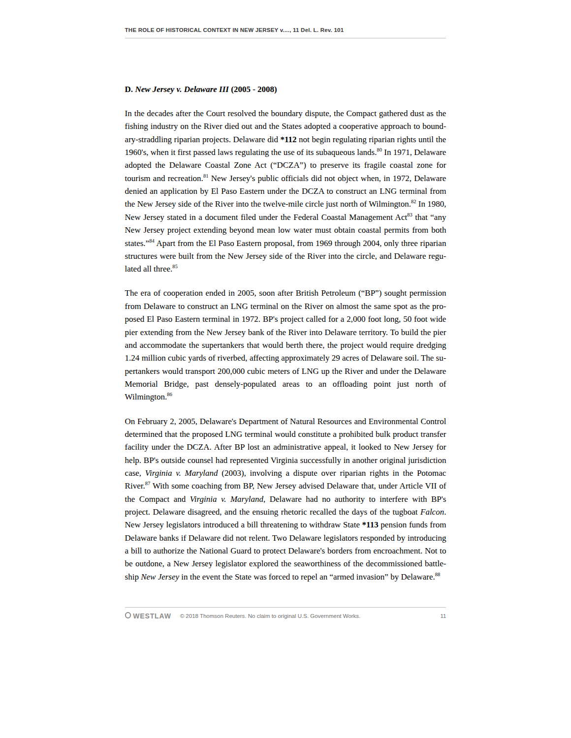THE ROLE OF HISTORICAL CONTEXT IN NEW JERSEY v...., 11 Del. L. Rev. 101
D. New Jersey v. Delaware III (2005 - 2008)
In the decades after the Court resolved the boundary dispute, the Compact gathered dust as the fishing industry on the River died out and the States adopted a cooperative approach to boundary-straddling riparian projects. Delaware did *112 not begin regulating riparian rights until the 1960's, when it first passed laws regulating the use of its subaqueous lands.80 In 1971, Delaware adopted the Delaware Coastal Zone Act (“DCZA”) to preserve its fragile coastal zone for tourism and recreation.81 New Jersey's public officials did not object when, in 1972, Delaware denied an application by El Paso Eastern under the DCZA to construct an LNG terminal from the New Jersey side of the River into the twelve-mile circle just north of Wilmington.82 In 1980, New Jersey stated in a document filed under the Federal Coastal Management Act83 that “any New Jersey project extending beyond mean low water must obtain coastal permits from both states.”84 Apart from the El Paso Eastern proposal, from 1969 through 2004, only three riparian structures were built from the New Jersey side of the River into the circle, and Delaware regulated all three.85
The era of cooperation ended in 2005, soon after British Petroleum (“BP”) sought permission from Delaware to construct an LNG terminal on the River on almost the same spot as the proposed El Paso Eastern terminal in 1972. BP's project called for a 2,000 foot long, 50 foot wide pier extending from the New Jersey bank of the River into Delaware territory. To build the pier and accommodate the supertankers that would berth there, the project would require dredging 1.24 million cubic yards of riverbed, affecting approximately 29 acres of Delaware soil. The supertankers would transport 200,000 cubic meters of LNG up the River and under the Delaware Memorial Bridge, past densely-populated areas to an offloading point just north of Wilmington.86
On February 2, 2005, Delaware's Department of Natural Resources and Environmental Control determined that the proposed LNG terminal would constitute a prohibited bulk product transfer facility under the DCZA. After BP lost an administrative appeal, it looked to New Jersey for help. BP's outside counsel had represented Virginia successfully in another original jurisdiction case, Virginia v. Maryland (2003), involving a dispute over riparian rights in the Potomac River.87 With some coaching from BP, New Jersey advised Delaware that, under Article VII of the Compact and Virginia v. Maryland, Delaware had no authority to interfere with BP's project. Delaware disagreed, and the ensuing rhetoric recalled the days of the tugboat Falcon. New Jersey legislators introduced a bill threatening to withdraw State *113 pension funds from Delaware banks if Delaware did not relent. Two Delaware legislators responded by introducing a bill to authorize the National Guard to protect Delaware's borders from encroachment. Not to be outdone, a New Jersey legislator explored the seaworthiness of the decommissioned battleship New Jersey in the event the State was forced to repel an “armed invasion” by Delaware.88
WESTLAW
© 2018 Thomson Reuters. No claim to original U.S. Government Works.
11